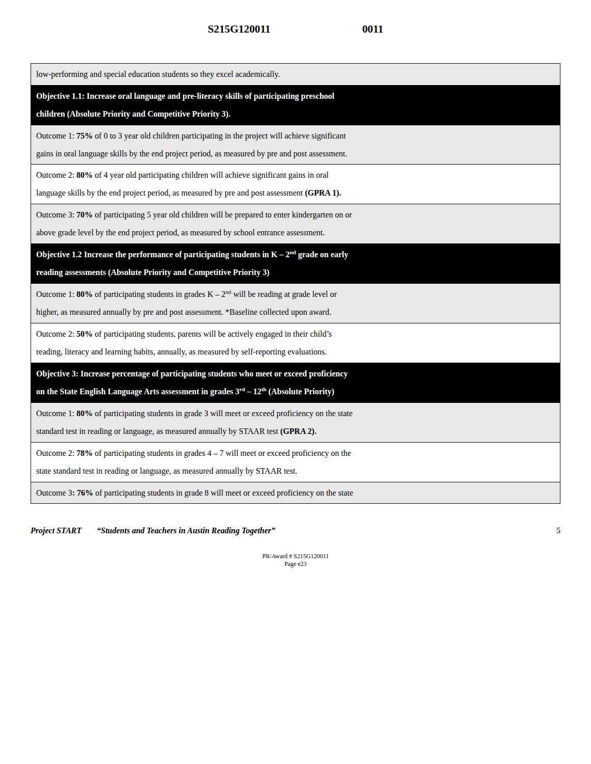S215G120011 0011
| low-performing and special education students so they excel academically. |
| Objective 1.1: Increase oral language and pre-literacy skills of participating preschool children (Absolute Priority and Competitive Priority 3). |
| Outcome 1: 75% of 0 to 3 year old children participating in the project will achieve significant gains in oral language skills by the end project period, as measured by pre and post assessment. |
| Outcome 2: 80% of 4 year old participating children will achieve significant gains in oral language skills by the end project period, as measured by pre and post assessment (GPRA 1). |
| Outcome 3: 70% of participating 5 year old children will be prepared to enter kindergarten on or above grade level by the end project period, as measured by school entrance assessment. |
| Objective 1.2 Increase the performance of participating students in K – 2 nd grade on early reading assessments (Absolute Priority and Competitive Priority 3) |
| Outcome 1: 80% of participating students in grades K – 2 nd will be reading at grade level or higher, as measured annually by pre and post assessment. *Baseline collected upon award. |
| Outcome 2: 50% of participating students, parents will be actively engaged in their child’s reading, literacy and learning habits, annually, as measured by self-reporting evaluations. |
| Objective 3: Increase percentage of participating students who meet or exceed proficiency on the State English Language Arts assessment in grades 3 rd – 12 th (Absolute Priority) |
| Outcome 1: 80% of participating students in grade 3 will meet or exceed proficiency on the state standard test in reading or language, as measured annually by STAAR test (GPRA 2). |
| Outcome 2: 78% of participating students in grades 4 – 7 will meet or exceed proficiency on the state standard test in reading or language, as measured annually by STAAR test. |
| Outcome 3 : 76% of participating students in grade 8 will meet or exceed proficiency on the state |
Project START “Students and Teachers in Austin Reading Together”
5
PR/Award # S215G120011
Page e23